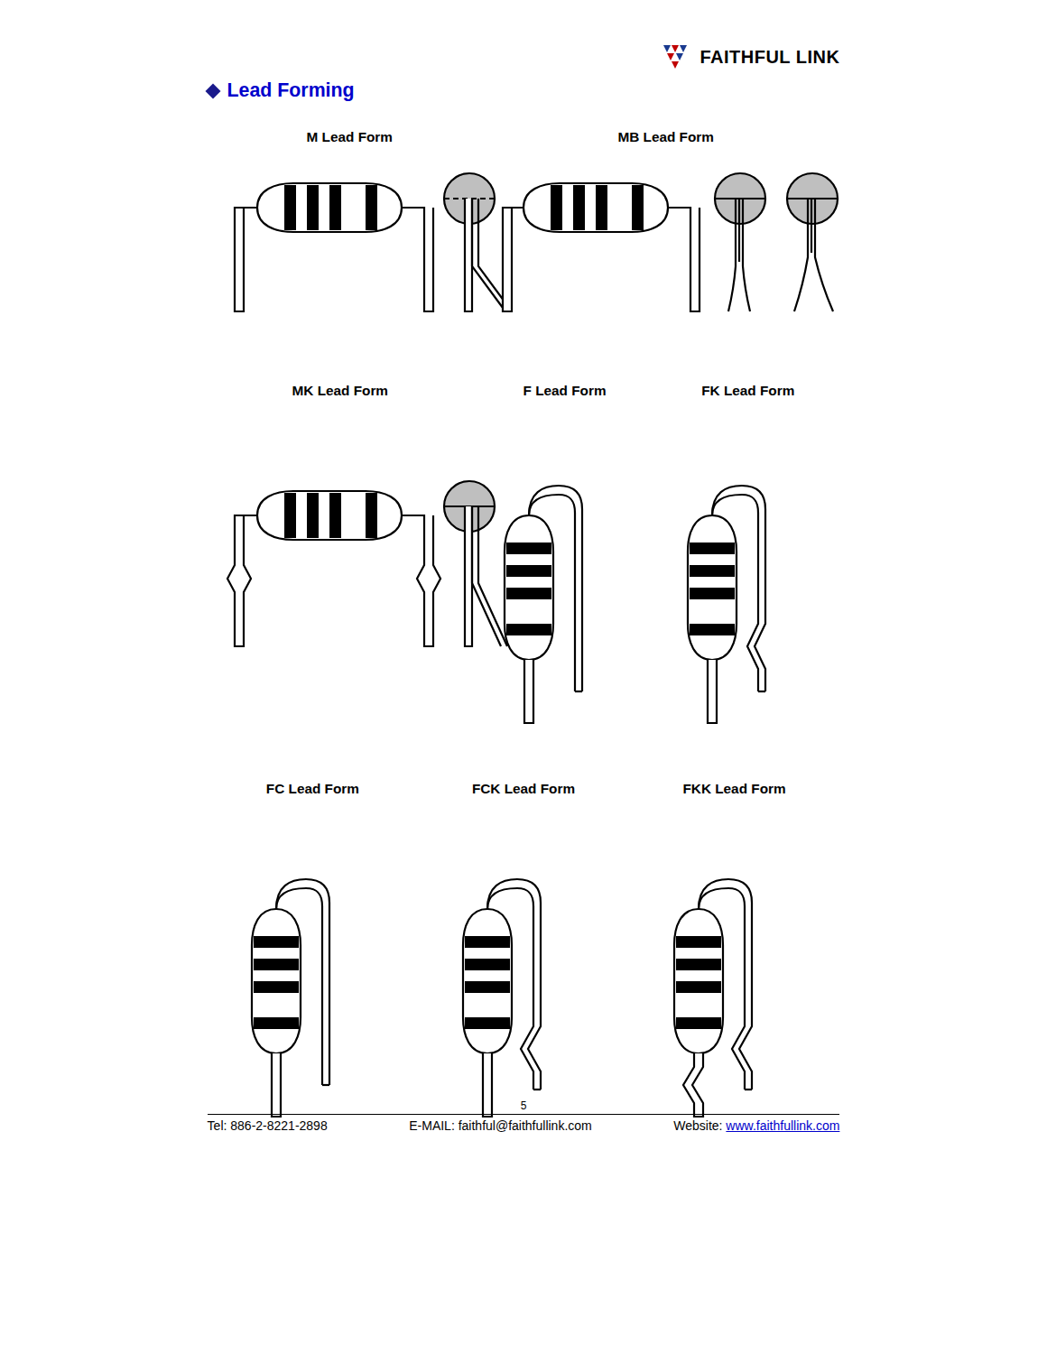FAITHFUL LINK
Lead Forming
M Lead Form
MB Lead Form
MK Lead Form
F Lead Form
FK Lead Form
FC Lead Form
FCK Lead Form
FKK Lead Form
5
Tel: 886-2-8221-2898 E-MAIL: faithful@faithfullink.com Website: www.faithfullink.com